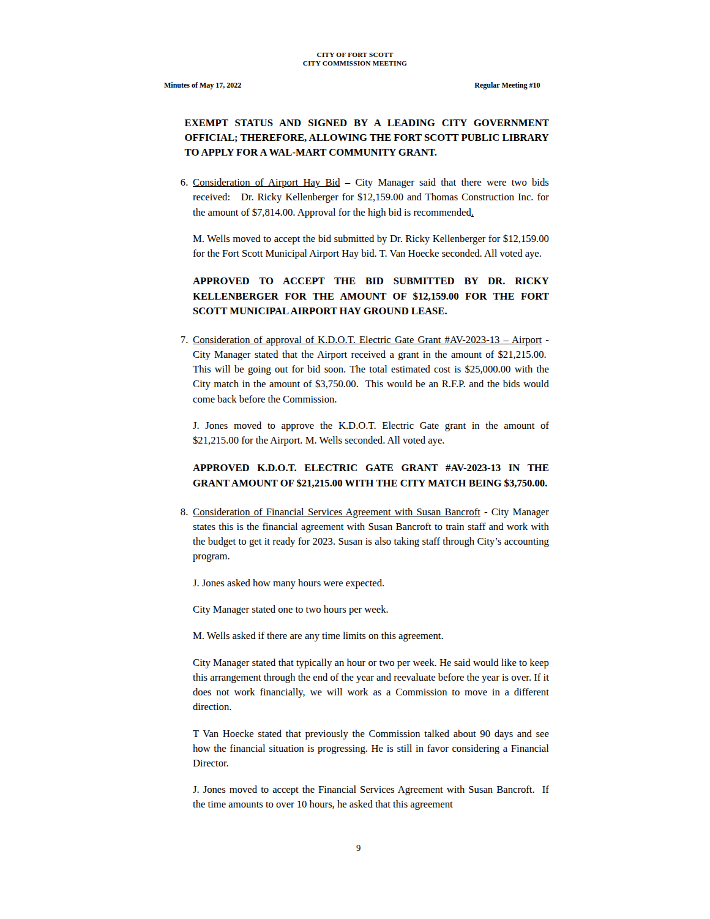CITY OF FORT SCOTT
CITY COMMISSION MEETING
Minutes of May 17, 2022 Regular Meeting #10
Exempt status and signed by a leading city government official; therefore, allowing the Fort Scott Public Library to apply for a Wal-Mart Community Grant.
6.
Consideration of Airport Hay Bid – City Manager said that there were two bids received: Dr. Ricky Kellenberger for $12,159.00 and Thomas Construction Inc. for the amount of $7,814.00. Approval for the high bid is recommended.
M. Wells moved to accept the bid submitted by Dr. Ricky Kellenberger for $12,159.00 for the Fort Scott Municipal Airport Hay bid. T. Van Hoecke seconded. All voted aye.
Approved to accept the bid submitted by Dr. Ricky Kellenberger for the amount of $12,159.00 for the Fort Scott Municipal Airport Hay Ground Lease.
7.
Consideration of approval of K.D.O.T. Electric Gate Grant #AV-2023-13 – Airport - City Manager stated that the Airport received a grant in the amount of $21,215.00. This will be going out for bid soon. The total estimated cost is $25,000.00 with the City match in the amount of $3,750.00. This would be an R.F.P. and the bids would come back before the Commission.
J. Jones moved to approve the K.D.O.T. Electric Gate grant in the amount of $21,215.00 for the Airport. M. Wells seconded. All voted aye.
Approved K.D.O.T. Electric Gate Grant #AV-2023-13 in the grant amount of $21,215.00 with the City match being $3,750.00.
8.
Consideration of Financial Services Agreement with Susan Bancroft - City Manager states this is the financial agreement with Susan Bancroft to train staff and work with the budget to get it ready for 2023. Susan is also taking staff through City’s accounting program.
J. Jones asked how many hours were expected.
City Manager stated one to two hours per week.
M. Wells asked if there are any time limits on this agreement.
City Manager stated that typically an hour or two per week. He said would like to keep this arrangement through the end of the year and reevaluate before the year is over. If it does not work financially, we will work as a Commission to move in a different direction.
T Van Hoecke stated that previously the Commission talked about 90 days and see how the financial situation is progressing. He is still in favor considering a Financial Director.
J. Jones moved to accept the Financial Services Agreement with Susan Bancroft. If the time amounts to over 10 hours, he asked that this agreement
9